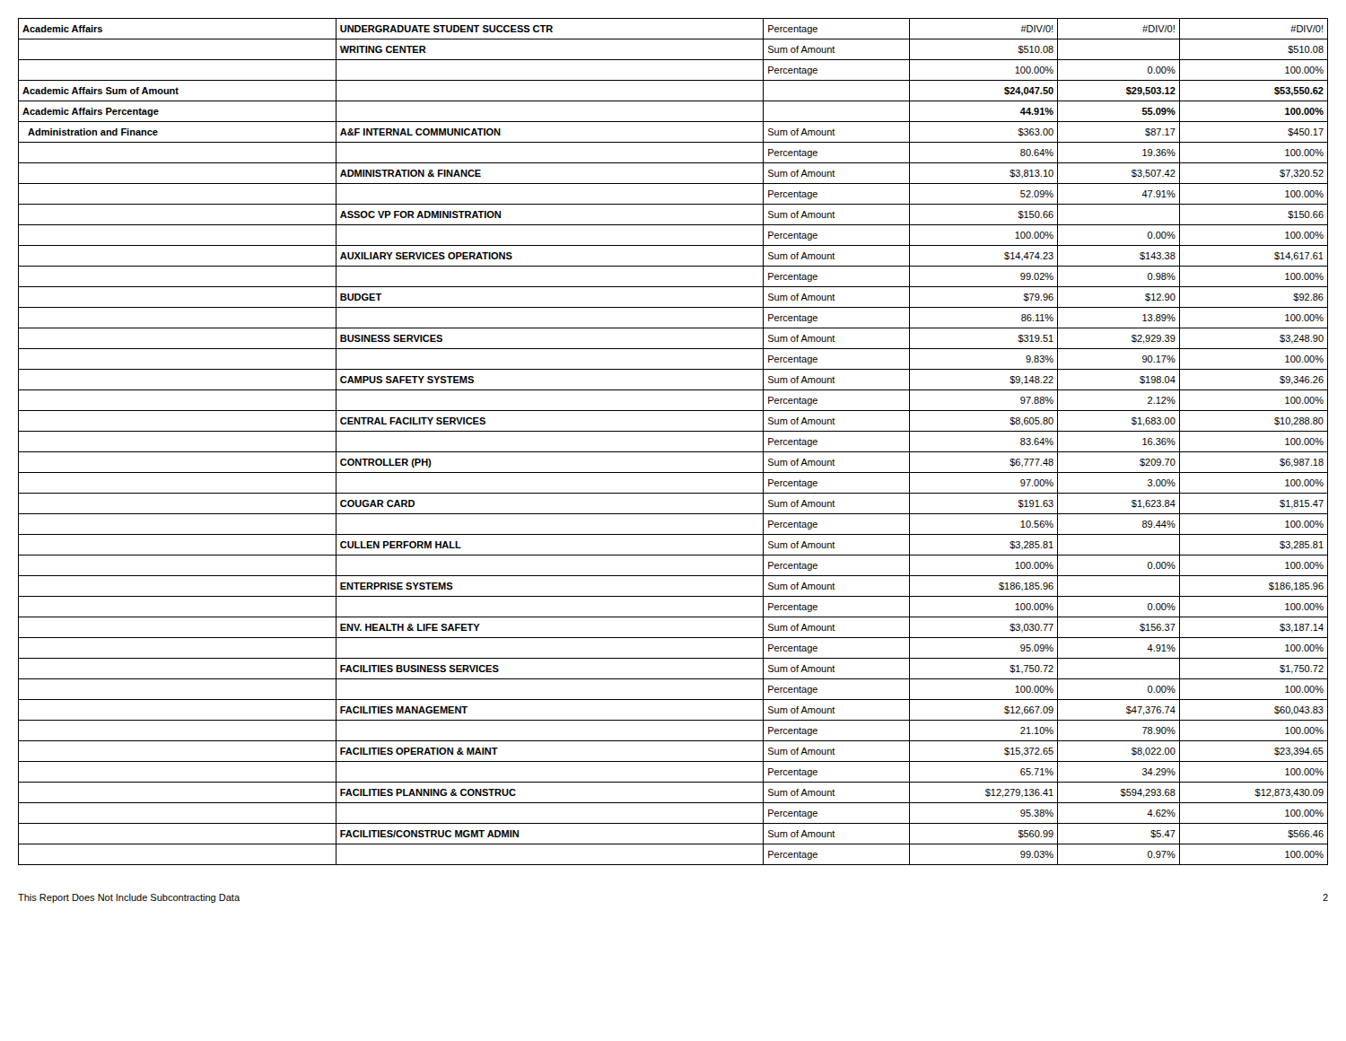| Academic Affairs | UNDERGRADUATE STUDENT SUCCESS CTR | Percentage | #DIV/0! | #DIV/0! | #DIV/0! |
| | WRITING CENTER | Sum of Amount | $510.08 | | $510.08 |
| | | Percentage | 100.00% | 0.00% | 100.00% |
| Academic Affairs Sum of Amount | | | $24,047.50 | $29,503.12 | $53,550.62 |
| Academic Affairs Percentage | | | 44.91% | 55.09% | 100.00% |
| Administration and Finance | A&F INTERNAL COMMUNICATION | Sum of Amount | $363.00 | $87.17 | $450.17 |
| | | Percentage | 80.64% | 19.36% | 100.00% |
| | ADMINISTRATION & FINANCE | Sum of Amount | $3,813.10 | $3,507.42 | $7,320.52 |
| | | Percentage | 52.09% | 47.91% | 100.00% |
| | ASSOC VP FOR ADMINISTRATION | Sum of Amount | $150.66 | | $150.66 |
| | | Percentage | 100.00% | 0.00% | 100.00% |
| | AUXILIARY SERVICES OPERATIONS | Sum of Amount | $14,474.23 | $143.38 | $14,617.61 |
| | | Percentage | 99.02% | 0.98% | 100.00% |
| | BUDGET | Sum of Amount | $79.96 | $12.90 | $92.86 |
| | | Percentage | 86.11% | 13.89% | 100.00% |
| | BUSINESS SERVICES | Sum of Amount | $319.51 | $2,929.39 | $3,248.90 |
| | | Percentage | 9.83% | 90.17% | 100.00% |
| | CAMPUS SAFETY SYSTEMS | Sum of Amount | $9,148.22 | $198.04 | $9,346.26 |
| | | Percentage | 97.88% | 2.12% | 100.00% |
| | CENTRAL FACILITY SERVICES | Sum of Amount | $8,605.80 | $1,683.00 | $10,288.80 |
| | | Percentage | 83.64% | 16.36% | 100.00% |
| | CONTROLLER (PH) | Sum of Amount | $6,777.48 | $209.70 | $6,987.18 |
| | | Percentage | 97.00% | 3.00% | 100.00% |
| | COUGAR CARD | Sum of Amount | $191.63 | $1,623.84 | $1,815.47 |
| | | Percentage | 10.56% | 89.44% | 100.00% |
| | CULLEN PERFORM HALL | Sum of Amount | $3,285.81 | | $3,285.81 |
| | | Percentage | 100.00% | 0.00% | 100.00% |
| | ENTERPRISE SYSTEMS | Sum of Amount | $186,185.96 | | $186,185.96 |
| | | Percentage | 100.00% | 0.00% | 100.00% |
| | ENV. HEALTH & LIFE SAFETY | Sum of Amount | $3,030.77 | $156.37 | $3,187.14 |
| | | Percentage | 95.09% | 4.91% | 100.00% |
| | FACILITIES BUSINESS SERVICES | Sum of Amount | $1,750.72 | | $1,750.72 |
| | | Percentage | 100.00% | 0.00% | 100.00% |
| | FACILITIES MANAGEMENT | Sum of Amount | $12,667.09 | $47,376.74 | $60,043.83 |
| | | Percentage | 21.10% | 78.90% | 100.00% |
| | FACILITIES OPERATION & MAINT | Sum of Amount | $15,372.65 | $8,022.00 | $23,394.65 |
| | | Percentage | 65.71% | 34.29% | 100.00% |
| | FACILITIES PLANNING & CONSTRUC | Sum of Amount | $12,279,136.41 | $594,293.68 | $12,873,430.09 |
| | | Percentage | 95.38% | 4.62% | 100.00% |
| | FACILITIES/CONSTRUC MGMT ADMIN | Sum of Amount | $560.99 | $5.47 | $566.46 |
| | | Percentage | 99.03% | 0.97% | 100.00% |
This Report Does Not Include Subcontracting Data 2